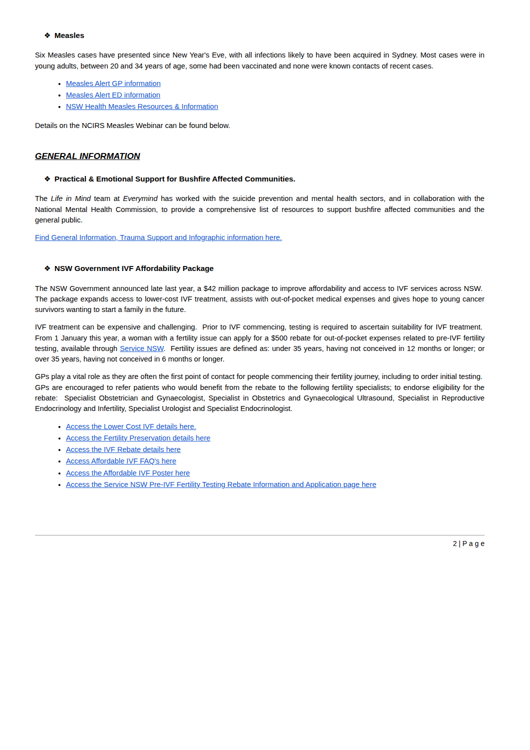❖
Measles
Six Measles cases have presented since New Year's Eve, with all infections likely to have been acquired in Sydney. Most cases were in young adults, between 20 and 34 years of age, some had been vaccinated and none were known contacts of recent cases.
Measles Alert GP information
Measles Alert ED information
NSW Health Measles Resources & Information
Details on the NCIRS Measles Webinar can be found below.
GENERAL INFORMATION
❖
Practical & Emotional Support for Bushfire Affected Communities.
The Life in Mind team at Everymind has worked with the suicide prevention and mental health sectors, and in collaboration with the National Mental Health Commission, to provide a comprehensive list of resources to support bushfire affected communities and the general public.
Find General Information, Trauma Support and Infographic information here.
❖
NSW Government IVF Affordability Package
The NSW Government announced late last year, a $42 million package to improve affordability and access to IVF services across NSW. The package expands access to lower-cost IVF treatment, assists with out-of-pocket medical expenses and gives hope to young cancer survivors wanting to start a family in the future.
IVF treatment can be expensive and challenging. Prior to IVF commencing, testing is required to ascertain suitability for IVF treatment. From 1 January this year, a woman with a fertility issue can apply for a $500 rebate for out-of-pocket expenses related to pre-IVF fertility testing, available through Service NSW. Fertility issues are defined as: under 35 years, having not conceived in 12 months or longer; or over 35 years, having not conceived in 6 months or longer.
GPs play a vital role as they are often the first point of contact for people commencing their fertility journey, including to order initial testing. GPs are encouraged to refer patients who would benefit from the rebate to the following fertility specialists; to endorse eligibility for the rebate: Specialist Obstetrician and Gynaecologist, Specialist in Obstetrics and Gynaecological Ultrasound, Specialist in Reproductive Endocrinology and Infertility, Specialist Urologist and Specialist Endocrinologist.
Access the Lower Cost IVF details here.
Access the Fertility Preservation details here
Access the IVF Rebate details here
Access Affordable IVF FAQ's here
Access the Affordable IVF Poster here
Access the Service NSW Pre-IVF Fertility Testing Rebate Information and Application page here
2 | P a g e